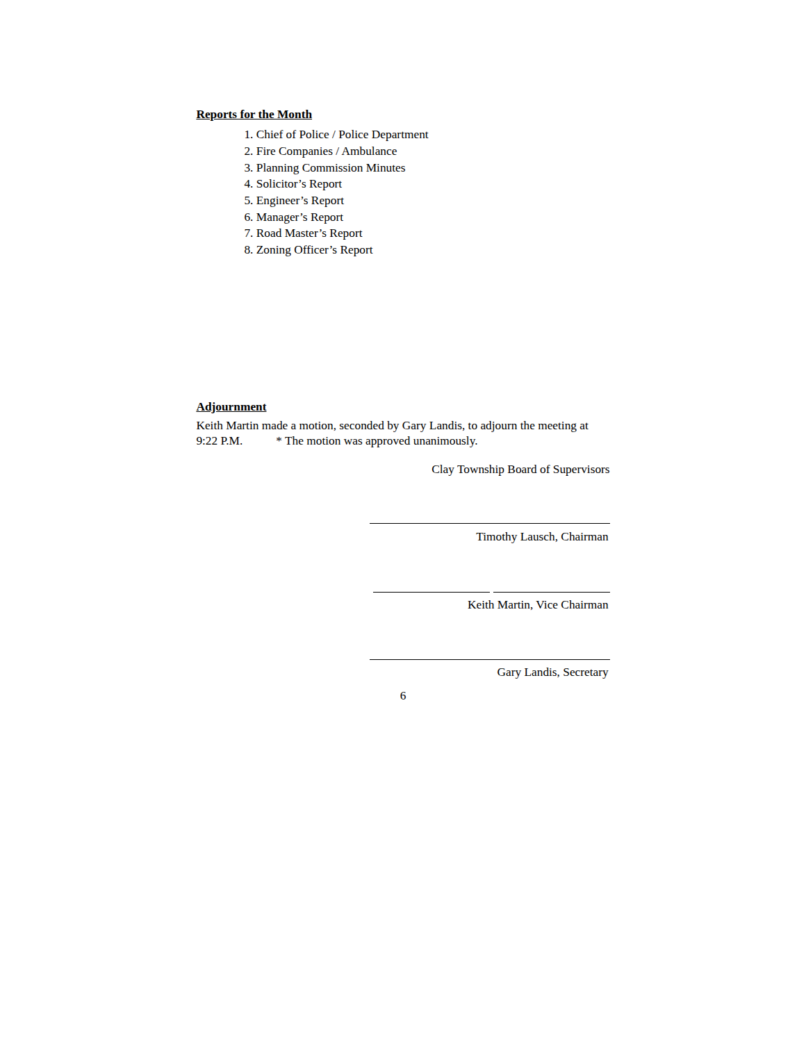Reports for the Month
Chief of Police / Police Department
Fire Companies / Ambulance
Planning Commission Minutes
Solicitor’s Report
Engineer’s Report
Manager’s Report
Road Master’s Report
Zoning Officer’s Report
Adjournment
Keith Martin made a motion, seconded by Gary Landis, to adjourn the meeting at
9:22 P.M. * The motion was approved unanimously.
Clay Township Board of Supervisors
Timothy Lausch, Chairman
Keith Martin, Vice Chairman
Gary Landis, Secretary
6